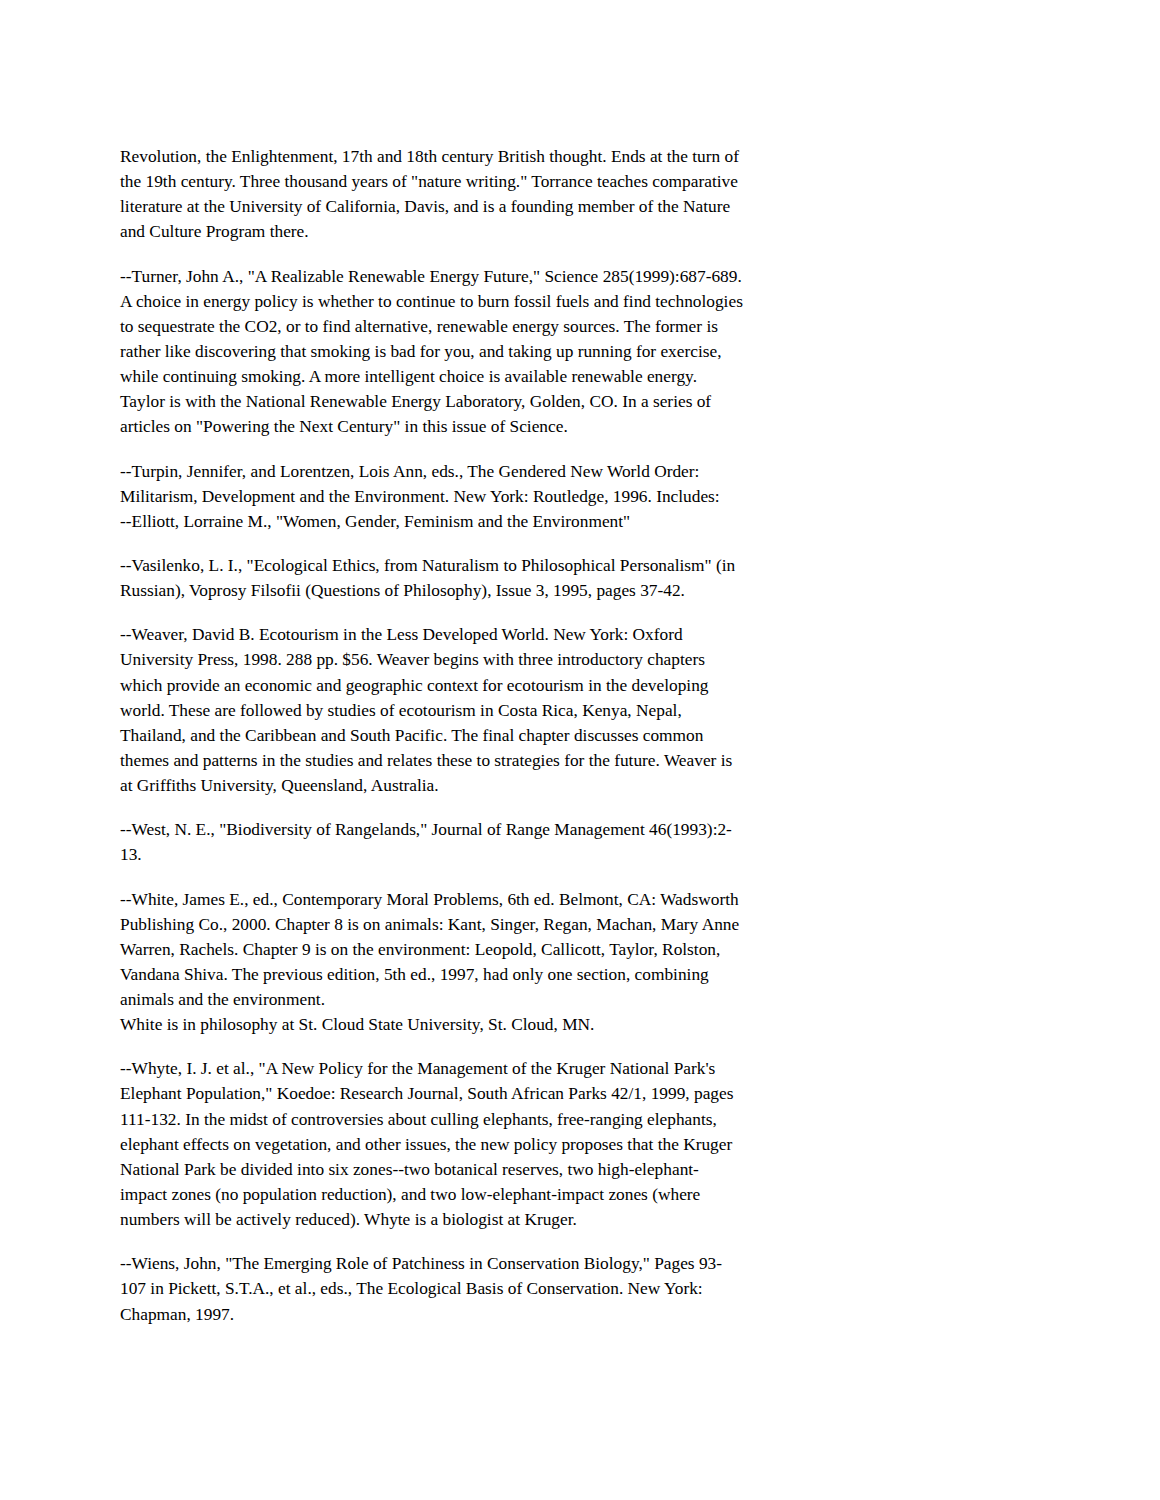Revolution, the Enlightenment, 17th and 18th century British thought. Ends at the turn of the 19th century. Three thousand years of "nature writing." Torrance teaches comparative literature at the University of California, Davis, and is a founding member of the Nature and Culture Program there.
--Turner, John A., "A Realizable Renewable Energy Future," Science 285(1999):687-689. A choice in energy policy is whether to continue to burn fossil fuels and find technologies to sequestrate the CO2, or to find alternative, renewable energy sources. The former is rather like discovering that smoking is bad for you, and taking up running for exercise, while continuing smoking. A more intelligent choice is available renewable energy. Taylor is with the National Renewable Energy Laboratory, Golden, CO. In a series of articles on "Powering the Next Century" in this issue of Science.
--Turpin, Jennifer, and Lorentzen, Lois Ann, eds., The Gendered New World Order: Militarism, Development and the Environment. New York: Routledge, 1996. Includes:
--Elliott, Lorraine M., "Women, Gender, Feminism and the Environment"
--Vasilenko, L. I., "Ecological Ethics, from Naturalism to Philosophical Personalism" (in Russian), Voprosy Filsofii (Questions of Philosophy), Issue 3, 1995, pages 37-42.
--Weaver, David B. Ecotourism in the Less Developed World. New York: Oxford University Press, 1998. 288 pp. $56. Weaver begins with three introductory chapters which provide an economic and geographic context for ecotourism in the developing world. These are followed by studies of ecotourism in Costa Rica, Kenya, Nepal, Thailand, and the Caribbean and South Pacific. The final chapter discusses common themes and patterns in the studies and relates these to strategies for the future. Weaver is at Griffiths University, Queensland, Australia.
--West, N. E., "Biodiversity of Rangelands," Journal of Range Management 46(1993):2-13.
--White, James E., ed., Contemporary Moral Problems, 6th ed. Belmont, CA: Wadsworth Publishing Co., 2000. Chapter 8 is on animals: Kant, Singer, Regan, Machan, Mary Anne Warren, Rachels. Chapter 9 is on the environment: Leopold, Callicott, Taylor, Rolston, Vandana Shiva. The previous edition, 5th ed., 1997, had only one section, combining animals and the environment.
White is in philosophy at St. Cloud State University, St. Cloud, MN.
--Whyte, I. J. et al., "A New Policy for the Management of the Kruger National Park's Elephant Population," Koedoe: Research Journal, South African Parks 42/1, 1999, pages 111-132. In the midst of controversies about culling elephants, free-ranging elephants, elephant effects on vegetation, and other issues, the new policy proposes that the Kruger National Park be divided into six zones--two botanical reserves, two high-elephant-impact zones (no population reduction), and two low-elephant-impact zones (where numbers will be actively reduced). Whyte is a biologist at Kruger.
--Wiens, John, "The Emerging Role of Patchiness in Conservation Biology," Pages 93-107 in Pickett, S.T.A., et al., eds., The Ecological Basis of Conservation. New York: Chapman, 1997.